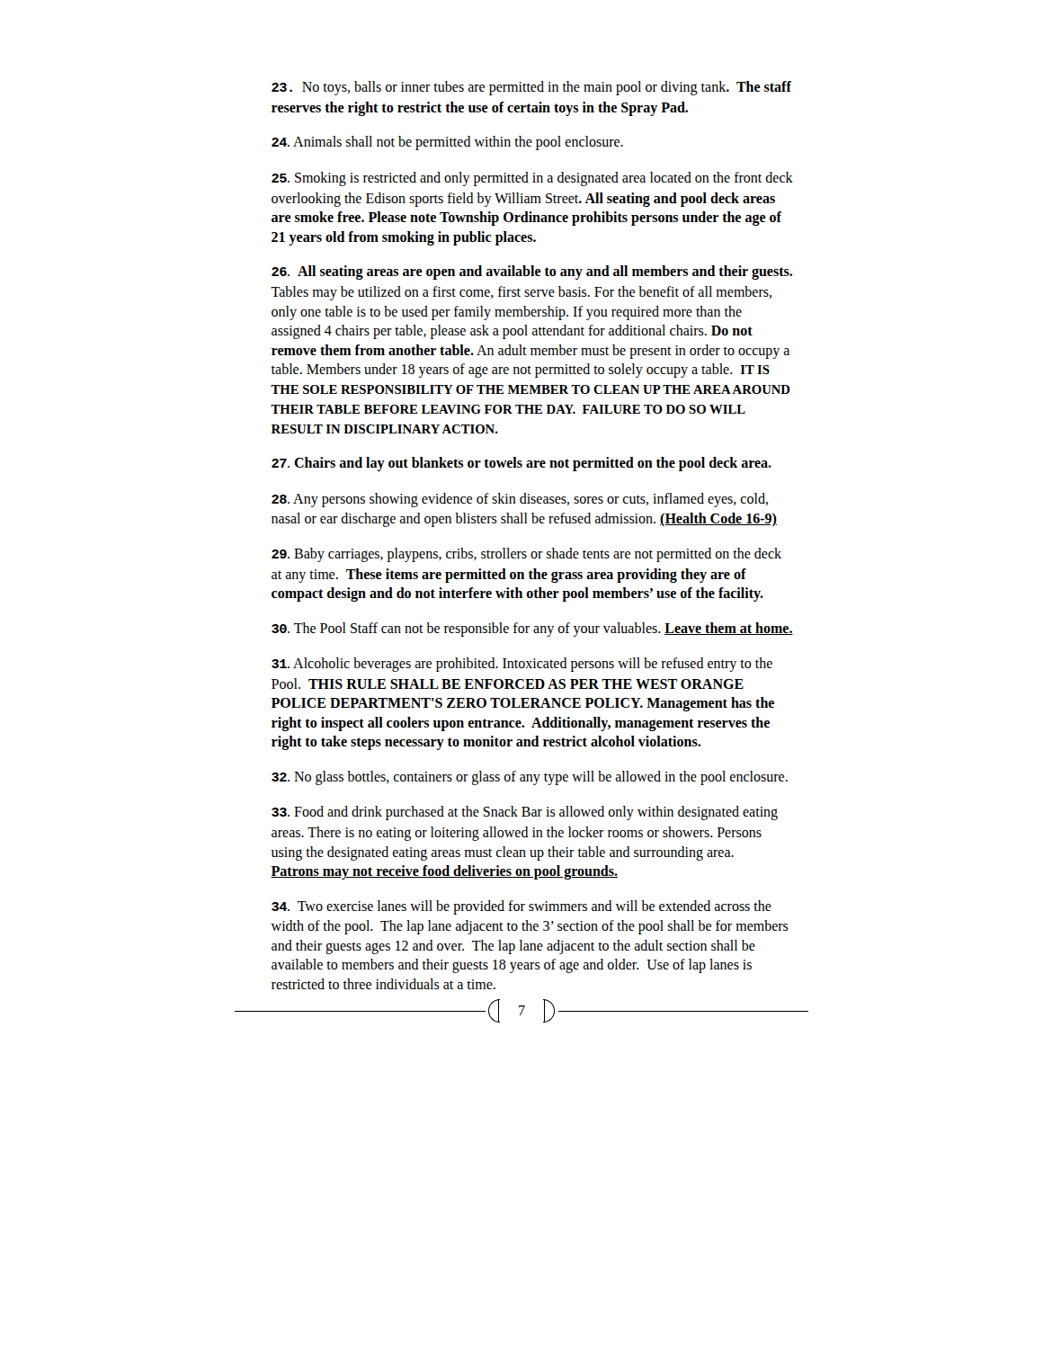23. No toys, balls or inner tubes are permitted in the main pool or diving tank. The staff reserves the right to restrict the use of certain toys in the Spray Pad.
24. Animals shall not be permitted within the pool enclosure.
25. Smoking is restricted and only permitted in a designated area located on the front deck overlooking the Edison sports field by William Street. All seating and pool deck areas are smoke free. Please note Township Ordinance prohibits persons under the age of 21 years old from smoking in public places.
26. All seating areas are open and available to any and all members and their guests. Tables may be utilized on a first come, first serve basis. For the benefit of all members, only one table is to be used per family membership. If you required more than the assigned 4 chairs per table, please ask a pool attendant for additional chairs. Do not remove them from another table. An adult member must be present in order to occupy a table. Members under 18 years of age are not permitted to solely occupy a table. IT IS THE SOLE RESPONSIBILITY OF THE MEMBER TO CLEAN UP THE AREA AROUND THEIR TABLE BEFORE LEAVING FOR THE DAY. FAILURE TO DO SO WILL RESULT IN DISCIPLINARY ACTION.
27. Chairs and lay out blankets or towels are not permitted on the pool deck area.
28. Any persons showing evidence of skin diseases, sores or cuts, inflamed eyes, cold, nasal or ear discharge and open blisters shall be refused admission. (Health Code 16-9)
29. Baby carriages, playpens, cribs, strollers or shade tents are not permitted on the deck at any time. These items are permitted on the grass area providing they are of compact design and do not interfere with other pool members’ use of the facility.
30. The Pool Staff can not be responsible for any of your valuables. Leave them at home.
31. Alcoholic beverages are prohibited. Intoxicated persons will be refused entry to the Pool. THIS RULE SHALL BE ENFORCED AS PER THE WEST ORANGE POLICE DEPARTMENT'S ZERO TOLERANCE POLICY. Management has the right to inspect all coolers upon entrance. Additionally, management reserves the right to take steps necessary to monitor and restrict alcohol violations.
32. No glass bottles, containers or glass of any type will be allowed in the pool enclosure.
33. Food and drink purchased at the Snack Bar is allowed only within designated eating areas. There is no eating or loitering allowed in the locker rooms or showers. Persons using the designated eating areas must clean up their table and surrounding area.
Patrons may not receive food deliveries on pool grounds.
34. Two exercise lanes will be provided for swimmers and will be extended across the width of the pool. The lap lane adjacent to the 3’ section of the pool shall be for members and their guests ages 12 and over. The lap lane adjacent to the adult section shall be available to members and their guests 18 years of age and older. Use of lap lanes is restricted to three individuals at a time.
7